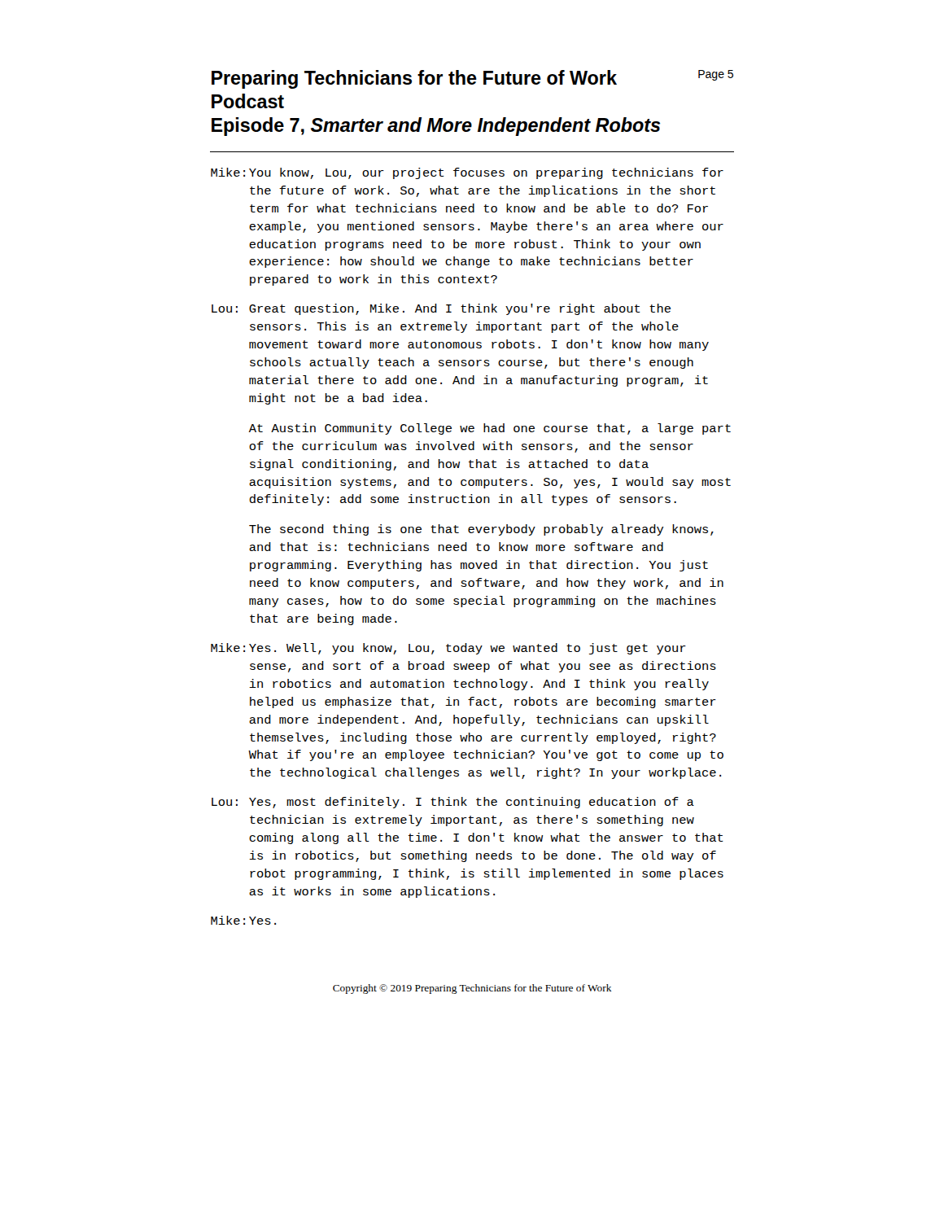Page 5
Preparing Technicians for the Future of Work Podcast
Episode 7, Smarter and More Independent Robots
Mike:
You know, Lou, our project focuses on preparing technicians for the future of work. So, what are the implications in the short term for what technicians need to know and be able to do? For example, you mentioned sensors. Maybe there's an area where our education programs need to be more robust. Think to your own experience: how should we change to make technicians better prepared to work in this context?
Lou:
Great question, Mike. And I think you're right about the sensors. This is an extremely important part of the whole movement toward more autonomous robots. I don't know how many schools actually teach a sensors course, but there's enough material there to add one. And in a manufacturing program, it might not be a bad idea.
At Austin Community College we had one course that, a large part of the curriculum was involved with sensors, and the sensor signal conditioning, and how that is attached to data acquisition systems, and to computers. So, yes, I would say most definitely: add some instruction in all types of sensors.
The second thing is one that everybody probably already knows, and that is: technicians need to know more software and programming. Everything has moved in that direction. You just need to know computers, and software, and how they work, and in many cases, how to do some special programming on the machines that are being made.
Mike:
Yes. Well, you know, Lou, today we wanted to just get your sense, and sort of a broad sweep of what you see as directions in robotics and automation technology. And I think you really helped us emphasize that, in fact, robots are becoming smarter and more independent. And, hopefully, technicians can upskill themselves, including those who are currently employed, right? What if you're an employee technician? You've got to come up to the technological challenges as well, right? In your workplace.
Lou:
Yes, most definitely. I think the continuing education of a technician is extremely important, as there's something new coming along all the time. I don't know what the answer to that is in robotics, but something needs to be done. The old way of robot programming, I think, is still implemented in some places as it works in some applications.
Mike:
Yes.
Copyright © 2019 Preparing Technicians for the Future of Work